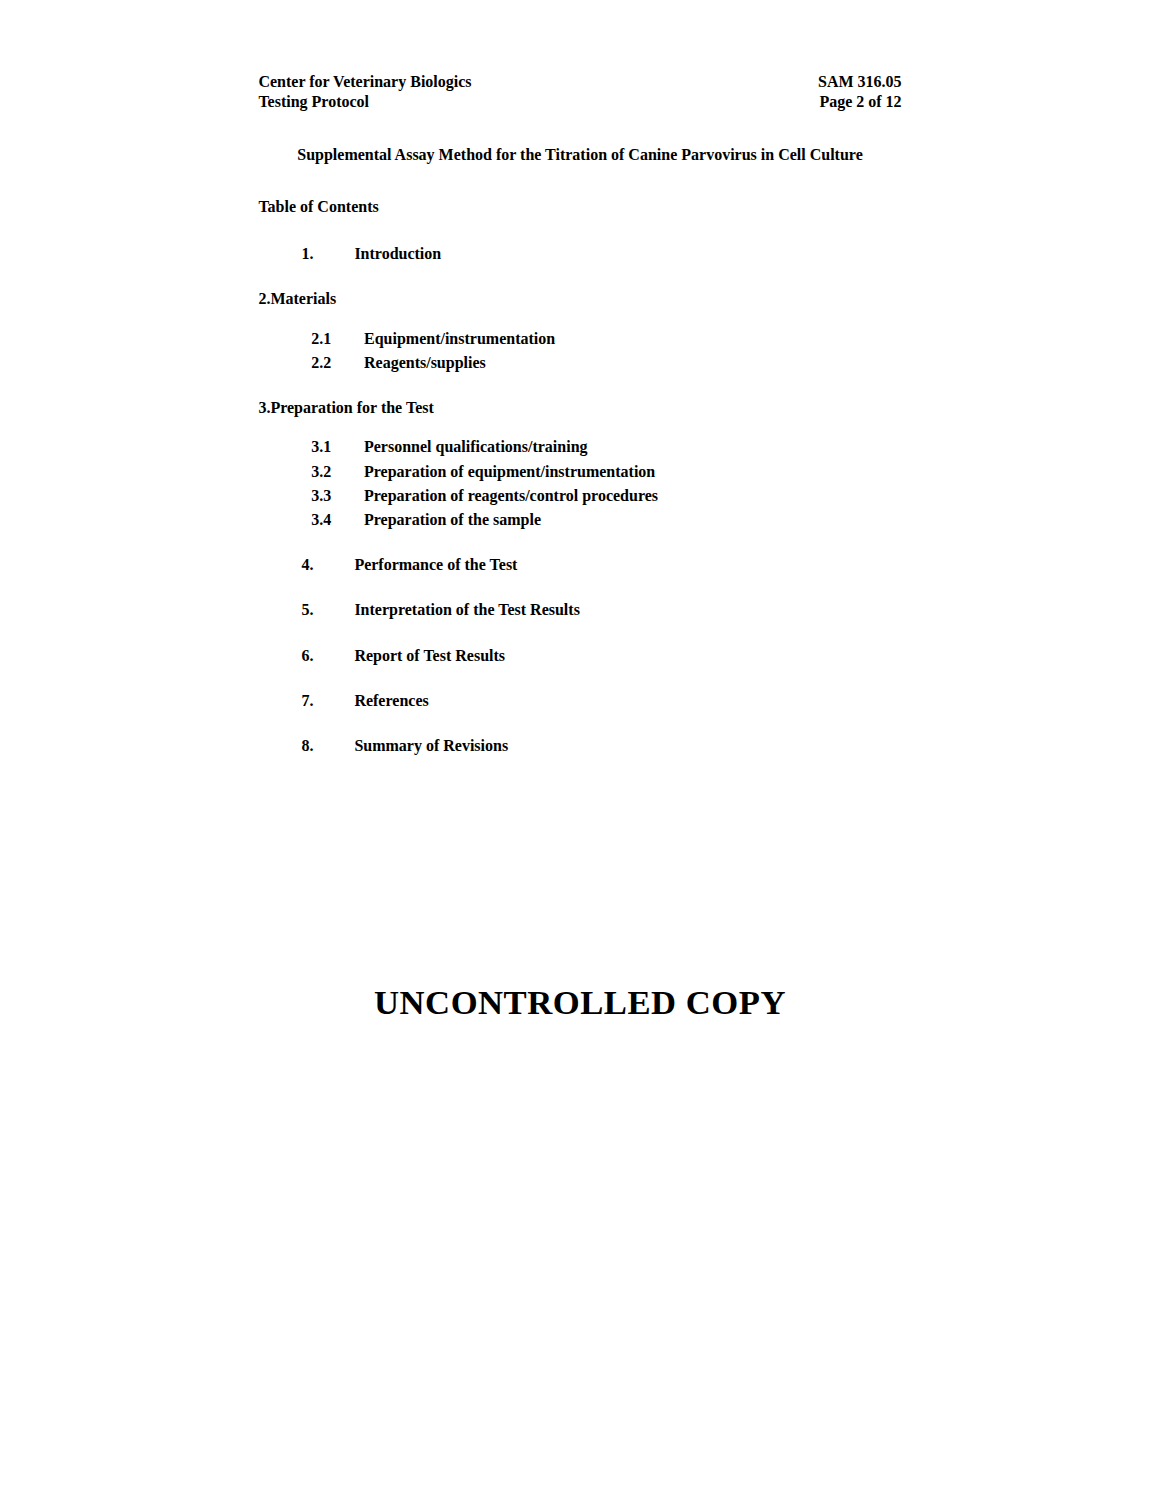Center for Veterinary Biologics
Testing Protocol
SAM 316.05
Page 2 of 12
Supplemental Assay Method for the Titration of Canine Parvovirus in Cell Culture
Table of Contents
1. Introduction
2. Materials
2.1 Equipment/instrumentation
2.2 Reagents/supplies
3. Preparation for the Test
3.1 Personnel qualifications/training
3.2 Preparation of equipment/instrumentation
3.3 Preparation of reagents/control procedures
3.4 Preparation of the sample
4. Performance of the Test
5. Interpretation of the Test Results
6. Report of Test Results
7. References
8. Summary of Revisions
UNCONTROLLED COPY